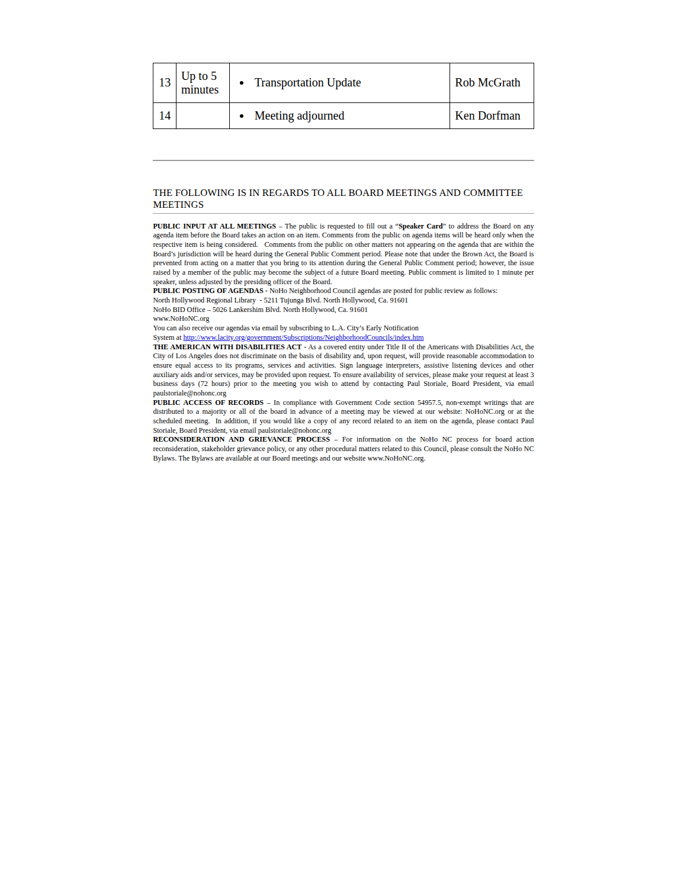| 13 | Up to 5 minutes | Transportation Update | Rob McGrath |
| 14 | | Meeting adjourned | Ken Dorfman |
THE FOLLOWING IS IN REGARDS TO ALL BOARD MEETINGS AND COMMITTEE MEETINGS
PUBLIC INPUT AT ALL MEETINGS – The public is requested to fill out a “Speaker Card” to address the Board on any agenda item before the Board takes an action on an item. Comments from the public on agenda items will be heard only when the respective item is being considered. Comments from the public on other matters not appearing on the agenda that are within the Board’s jurisdiction will be heard during the General Public Comment period. Please note that under the Brown Act, the Board is prevented from acting on a matter that you bring to its attention during the General Public Comment period; however, the issue raised by a member of the public may become the subject of a future Board meeting. Public comment is limited to 1 minute per speaker, unless adjusted by the presiding officer of the Board.
PUBLIC POSTING OF AGENDAS - NoHo Neighborhood Council agendas are posted for public review as follows:
North Hollywood Regional Library - 5211 Tujunga Blvd. North Hollywood, Ca. 91601
NoHo BID Office – 5026 Lankershim Blvd. North Hollywood, Ca. 91601
www.NoHoNC.org
You can also receive our agendas via email by subscribing to L.A. City’s Early Notification
System at http://www.lacity.org/government/Subscriptions/NeighborhoodCouncils/index.htm
THE AMERICAN WITH DISABILITIES ACT - As a covered entity under Title II of the Americans with Disabilities Act, the City of Los Angeles does not discriminate on the basis of disability and, upon request, will provide reasonable accommodation to ensure equal access to its programs, services and activities. Sign language interpreters, assistive listening devices and other auxiliary aids and/or services, may be provided upon request. To ensure availability of services, please make your request at least 3 business days (72 hours) prior to the meeting you wish to attend by contacting Paul Storiale, Board President, via email paulstoriale@nohonc.org
PUBLIC ACCESS OF RECORDS – In compliance with Government Code section 54957.5, non-exempt writings that are distributed to a majority or all of the board in advance of a meeting may be viewed at our website: NoHoNC.org or at the scheduled meeting. In addition, if you would like a copy of any record related to an item on the agenda, please contact Paul Storiale, Board President, via email paulstoriale@nohonc.org
RECONSIDERATION AND GRIEVANCE PROCESS – For information on the NoHo NC process for board action reconsideration, stakeholder grievance policy, or any other procedural matters related to this Council, please consult the NoHo NC Bylaws. The Bylaws are available at our Board meetings and our website www.NoHoNC.org.